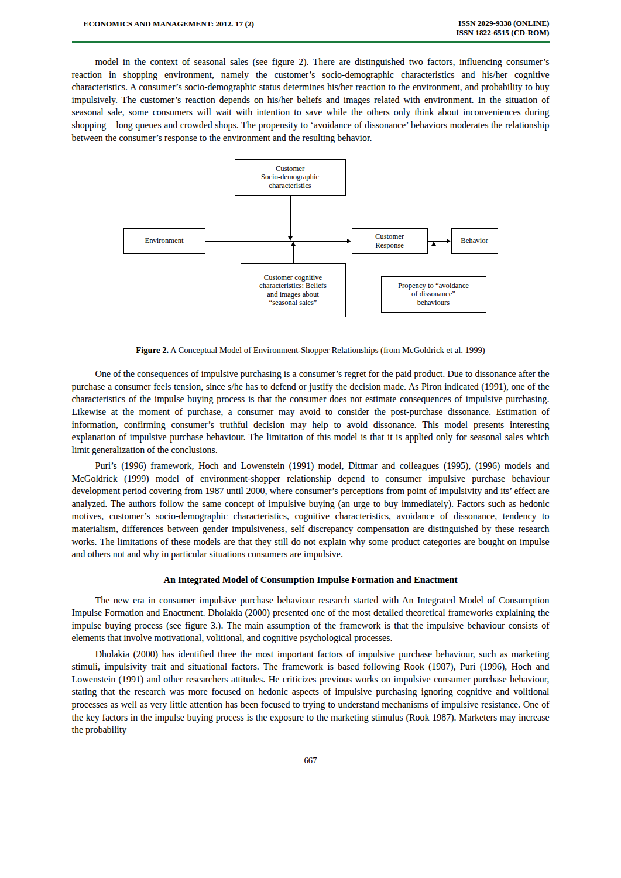ECONOMICS AND MANAGEMENT: 2012. 17 (2)
ISSN 2029-9338 (ONLINE)
ISSN 1822-6515 (CD-ROM)
model in the context of seasonal sales (see figure 2). There are distinguished two factors, influencing consumer’s reaction in shopping environment, namely the customer’s socio-demographic characteristics and his/her cognitive characteristics. A consumer’s socio-demographic status determines his/her reaction to the environment, and probability to buy impulsively. The customer’s reaction depends on his/her beliefs and images related with environment. In the situation of seasonal sale, some consumers will wait with intention to save while the others only think about inconveniences during shopping – long queues and crowded shops. The propensity to ‘avoidance of dissonance’ behaviors moderates the relationship between the consumer’s response to the environment and the resulting behavior.
Customer
Socio-demographic
characteristics
Environment
Customer
Response
Behavior
Customer cognitive
characteristics: Beliefs
and images about
“seasonal sales”
Propency to “avoidance
of dissonance”
behaviours
Figure 2. A Conceptual Model of Environment-Shopper Relationships (from McGoldrick et al. 1999)
One of the consequences of impulsive purchasing is a consumer’s regret for the paid product. Due to dissonance after the purchase a consumer feels tension, since s/he has to defend or justify the decision made. As Piron indicated (1991), one of the characteristics of the impulse buying process is that the consumer does not estimate consequences of impulsive purchasing. Likewise at the moment of purchase, a consumer may avoid to consider the post-purchase dissonance. Estimation of information, confirming consumer’s truthful decision may help to avoid dissonance. This model presents interesting explanation of impulsive purchase behaviour. The limitation of this model is that it is applied only for seasonal sales which limit generalization of the conclusions.
Puri’s (1996) framework, Hoch and Lowenstein (1991) model, Dittmar and colleagues (1995), (1996) models and McGoldrick (1999) model of environment-shopper relationship depend to consumer impulsive purchase behaviour development period covering from 1987 until 2000, where consumer’s perceptions from point of impulsivity and its’ effect are analyzed. The authors follow the same concept of impulsive buying (an urge to buy immediately). Factors such as hedonic motives, customer’s socio-demographic characteristics, cognitive characteristics, avoidance of dissonance, tendency to materialism, differences between gender impulsiveness, self discrepancy compensation are distinguished by these research works. The limitations of these models are that they still do not explain why some product categories are bought on impulse and others not and why in particular situations consumers are impulsive.
An Integrated Model of Consumption Impulse Formation and Enactment
The new era in consumer impulsive purchase behaviour research started with An Integrated Model of Consumption Impulse Formation and Enactment. Dholakia (2000) presented one of the most detailed theoretical frameworks explaining the impulse buying process (see figure 3.). The main assumption of the framework is that the impulsive behaviour consists of elements that involve motivational, volitional, and cognitive psychological processes.
Dholakia (2000) has identified three the most important factors of impulsive purchase behaviour, such as marketing stimuli, impulsivity trait and situational factors. The framework is based following Rook (1987), Puri (1996), Hoch and Lowenstein (1991) and other researchers attitudes. He criticizes previous works on impulsive consumer purchase behaviour, stating that the research was more focused on hedonic aspects of impulsive purchasing ignoring cognitive and volitional processes as well as very little attention has been focused to trying to understand mechanisms of impulsive resistance. One of the key factors in the impulse buying process is the exposure to the marketing stimulus (Rook 1987). Marketers may increase the probability
667